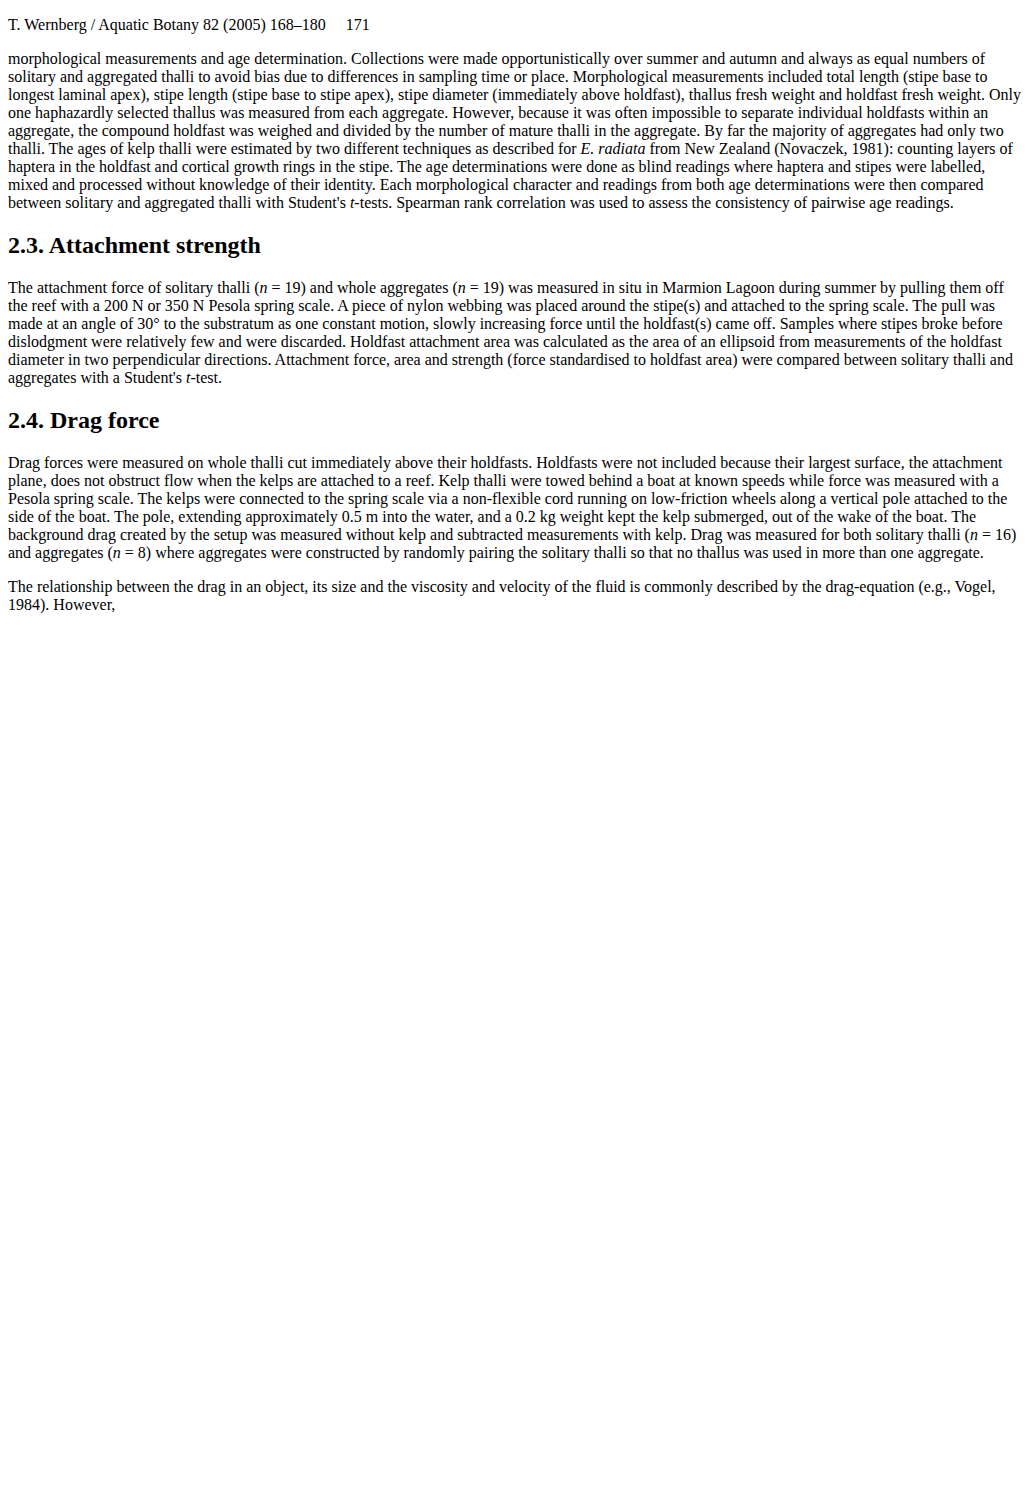T. Wernberg / Aquatic Botany 82 (2005) 168–180 171
morphological measurements and age determination. Collections were made opportunistically over summer and autumn and always as equal numbers of solitary and aggregated thalli to avoid bias due to differences in sampling time or place. Morphological measurements included total length (stipe base to longest laminal apex), stipe length (stipe base to stipe apex), stipe diameter (immediately above holdfast), thallus fresh weight and holdfast fresh weight. Only one haphazardly selected thallus was measured from each aggregate. However, because it was often impossible to separate individual holdfasts within an aggregate, the compound holdfast was weighed and divided by the number of mature thalli in the aggregate. By far the majority of aggregates had only two thalli. The ages of kelp thalli were estimated by two different techniques as described for E. radiata from New Zealand (Novaczek, 1981): counting layers of haptera in the holdfast and cortical growth rings in the stipe. The age determinations were done as blind readings where haptera and stipes were labelled, mixed and processed without knowledge of their identity. Each morphological character and readings from both age determinations were then compared between solitary and aggregated thalli with Student's t-tests. Spearman rank correlation was used to assess the consistency of pairwise age readings.
2.3. Attachment strength
The attachment force of solitary thalli (n = 19) and whole aggregates (n = 19) was measured in situ in Marmion Lagoon during summer by pulling them off the reef with a 200 N or 350 N Pesola spring scale. A piece of nylon webbing was placed around the stipe(s) and attached to the spring scale. The pull was made at an angle of 30° to the substratum as one constant motion, slowly increasing force until the holdfast(s) came off. Samples where stipes broke before dislodgment were relatively few and were discarded. Holdfast attachment area was calculated as the area of an ellipsoid from measurements of the holdfast diameter in two perpendicular directions. Attachment force, area and strength (force standardised to holdfast area) were compared between solitary thalli and aggregates with a Student's t-test.
2.4. Drag force
Drag forces were measured on whole thalli cut immediately above their holdfasts. Holdfasts were not included because their largest surface, the attachment plane, does not obstruct flow when the kelps are attached to a reef. Kelp thalli were towed behind a boat at known speeds while force was measured with a Pesola spring scale. The kelps were connected to the spring scale via a non-flexible cord running on low-friction wheels along a vertical pole attached to the side of the boat. The pole, extending approximately 0.5 m into the water, and a 0.2 kg weight kept the kelp submerged, out of the wake of the boat. The background drag created by the setup was measured without kelp and subtracted measurements with kelp. Drag was measured for both solitary thalli (n = 16) and aggregates (n = 8) where aggregates were constructed by randomly pairing the solitary thalli so that no thallus was used in more than one aggregate.
The relationship between the drag in an object, its size and the viscosity and velocity of the fluid is commonly described by the drag-equation (e.g., Vogel, 1984). However,